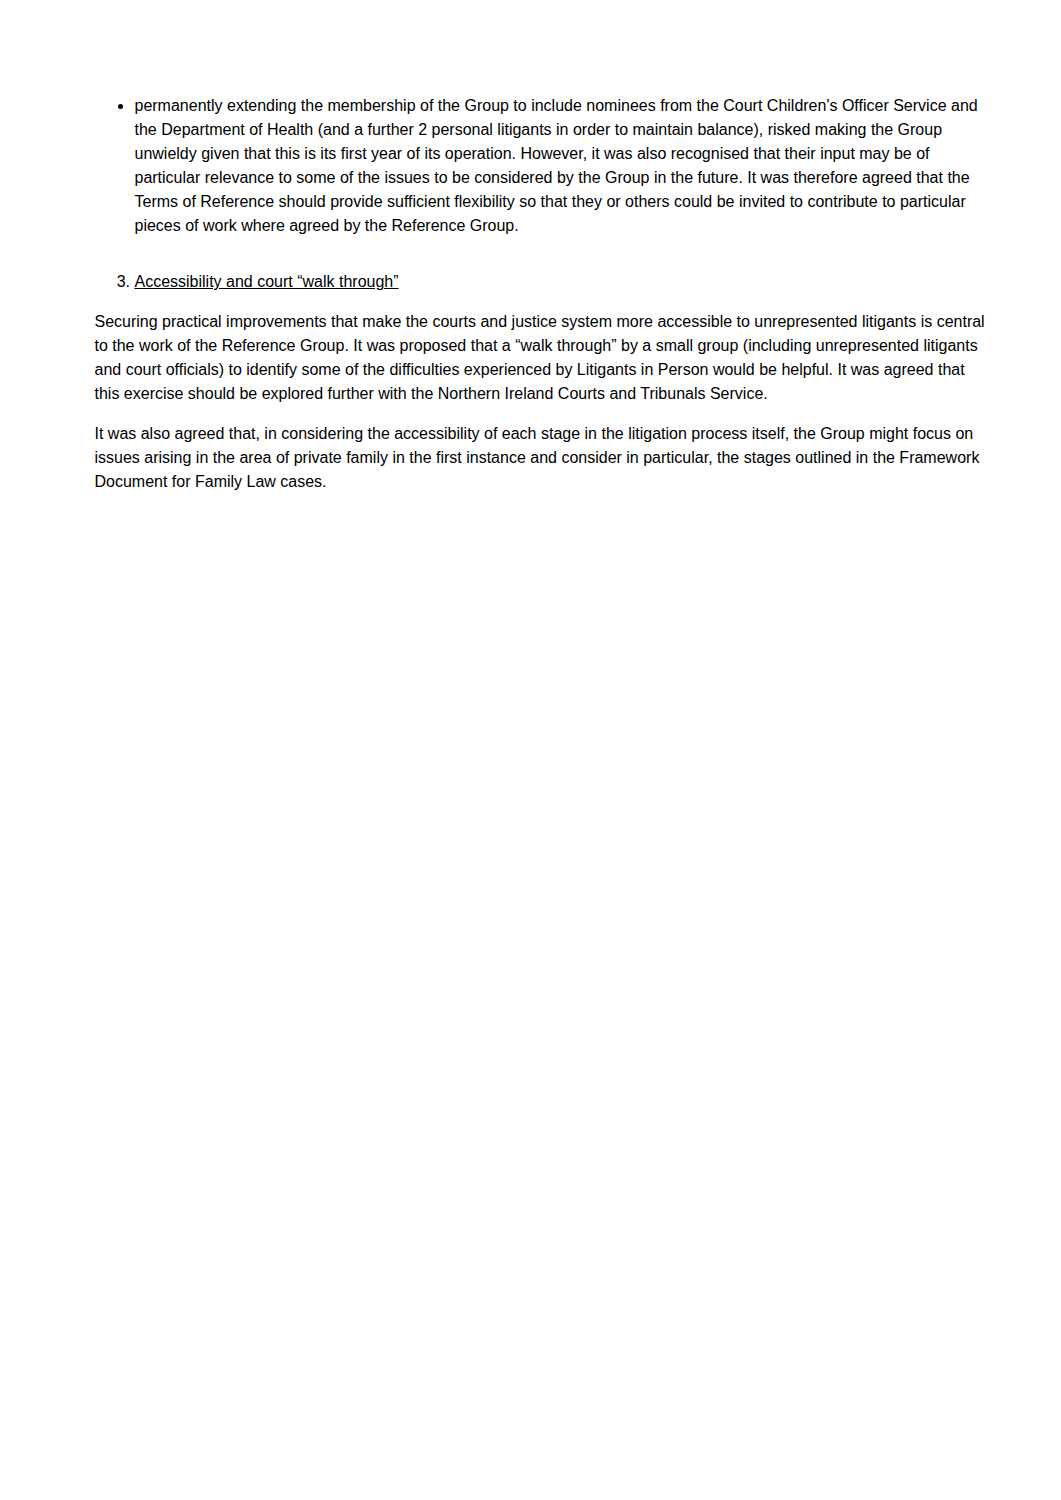permanently extending the membership of the Group to include nominees from the Court Children's Officer Service and the Department of Health (and a further 2 personal litigants in order to maintain balance), risked making the Group unwieldy given that this is its first year of its operation. However, it was also recognised that their input may be of particular relevance to some of the issues to be considered by the Group in the future. It was therefore agreed that the Terms of Reference should provide sufficient flexibility so that they or others could be invited to contribute to particular pieces of work where agreed by the Reference Group.
Accessibility and court “walk through”
Securing practical improvements that make the courts and justice system more accessible to unrepresented litigants is central to the work of the Reference Group. It was proposed that a “walk through” by a small group (including unrepresented litigants and court officials) to identify some of the difficulties experienced by Litigants in Person would be helpful. It was agreed that this exercise should be explored further with the Northern Ireland Courts and Tribunals Service.
It was also agreed that, in considering the accessibility of each stage in the litigation process itself, the Group might focus on issues arising in the area of private family in the first instance and consider in particular, the stages outlined in the Framework Document for Family Law cases.